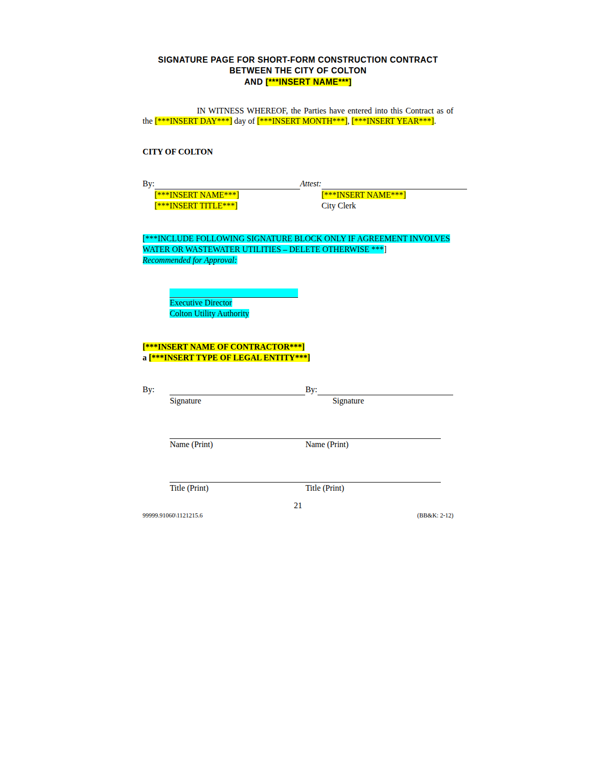SIGNATURE PAGE FOR SHORT-FORM CONSTRUCTION CONTRACT
BETWEEN THE CITY OF COLTON
AND [***INSERT NAME***]
IN WITNESS WHEREOF, the Parties have entered into this Contract as of the [***INSERT DAY***] day of [***INSERT MONTH***], [***INSERT YEAR***].
CITY OF COLTON
| By: | | Attest: | |
| | [***INSERT NAME***] [***INSERT TITLE***] | | [***INSERT NAME***] City Clerk |
[***INCLUDE FOLLOWING SIGNATURE BLOCK ONLY IF AGREEMENT INVOLVES
WATER OR WASTEWATER UTILITIES – DELETE OTHERWISE ***]
Recommended for Approval:
Executive Director
Colton Utility Authority
[***INSERT NAME OF CONTRACTOR***]
a [***INSERT TYPE OF LEGAL ENTITY***]
| / By: / / Signature | / By: / / Signature |
| Name (Print) | Name (Print) |
| Title (Print) | Title (Print) |
21
99999.91060\1121215.6
(BB&K: 2-12)